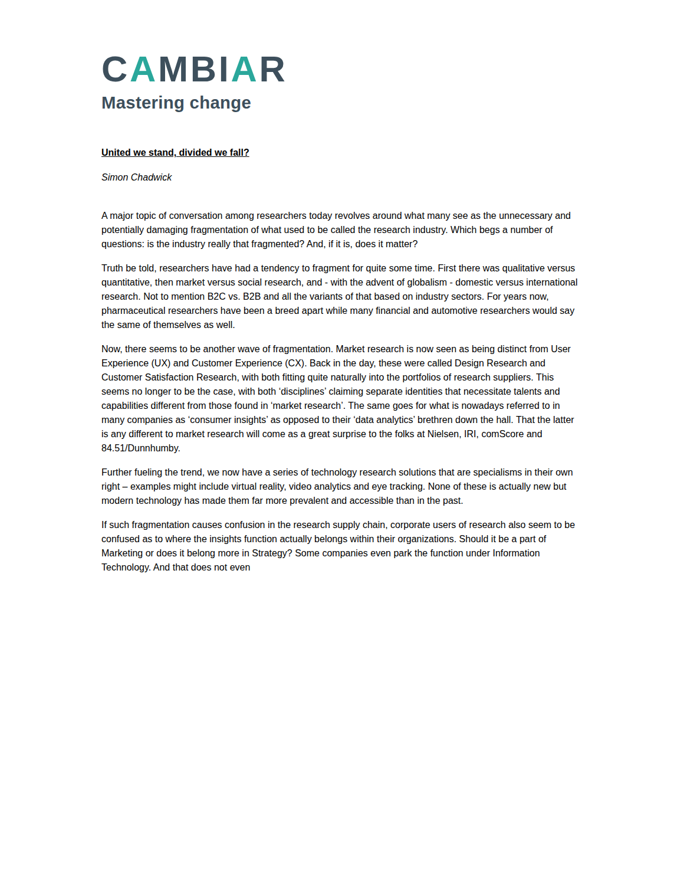CAMBIAR
Mastering change
United we stand, divided we fall?
Simon Chadwick
A major topic of conversation among researchers today revolves around what many see as the unnecessary and potentially damaging fragmentation of what used to be called the research industry. Which begs a number of questions: is the industry really that fragmented? And, if it is, does it matter?
Truth be told, researchers have had a tendency to fragment for quite some time. First there was qualitative versus quantitative, then market versus social research, and - with the advent of globalism - domestic versus international research. Not to mention B2C vs. B2B and all the variants of that based on industry sectors. For years now, pharmaceutical researchers have been a breed apart while many financial and automotive researchers would say the same of themselves as well.
Now, there seems to be another wave of fragmentation. Market research is now seen as being distinct from User Experience (UX) and Customer Experience (CX). Back in the day, these were called Design Research and Customer Satisfaction Research, with both fitting quite naturally into the portfolios of research suppliers. This seems no longer to be the case, with both ‘disciplines’ claiming separate identities that necessitate talents and capabilities different from those found in ‘market research’. The same goes for what is nowadays referred to in many companies as ‘consumer insights’ as opposed to their ‘data analytics’ brethren down the hall. That the latter is any different to market research will come as a great surprise to the folks at Nielsen, IRI, comScore and 84.51/Dunnhumby.
Further fueling the trend, we now have a series of technology research solutions that are specialisms in their own right – examples might include virtual reality, video analytics and eye tracking. None of these is actually new but modern technology has made them far more prevalent and accessible than in the past.
If such fragmentation causes confusion in the research supply chain, corporate users of research also seem to be confused as to where the insights function actually belongs within their organizations. Should it be a part of Marketing or does it belong more in Strategy? Some companies even park the function under Information Technology. And that does not even